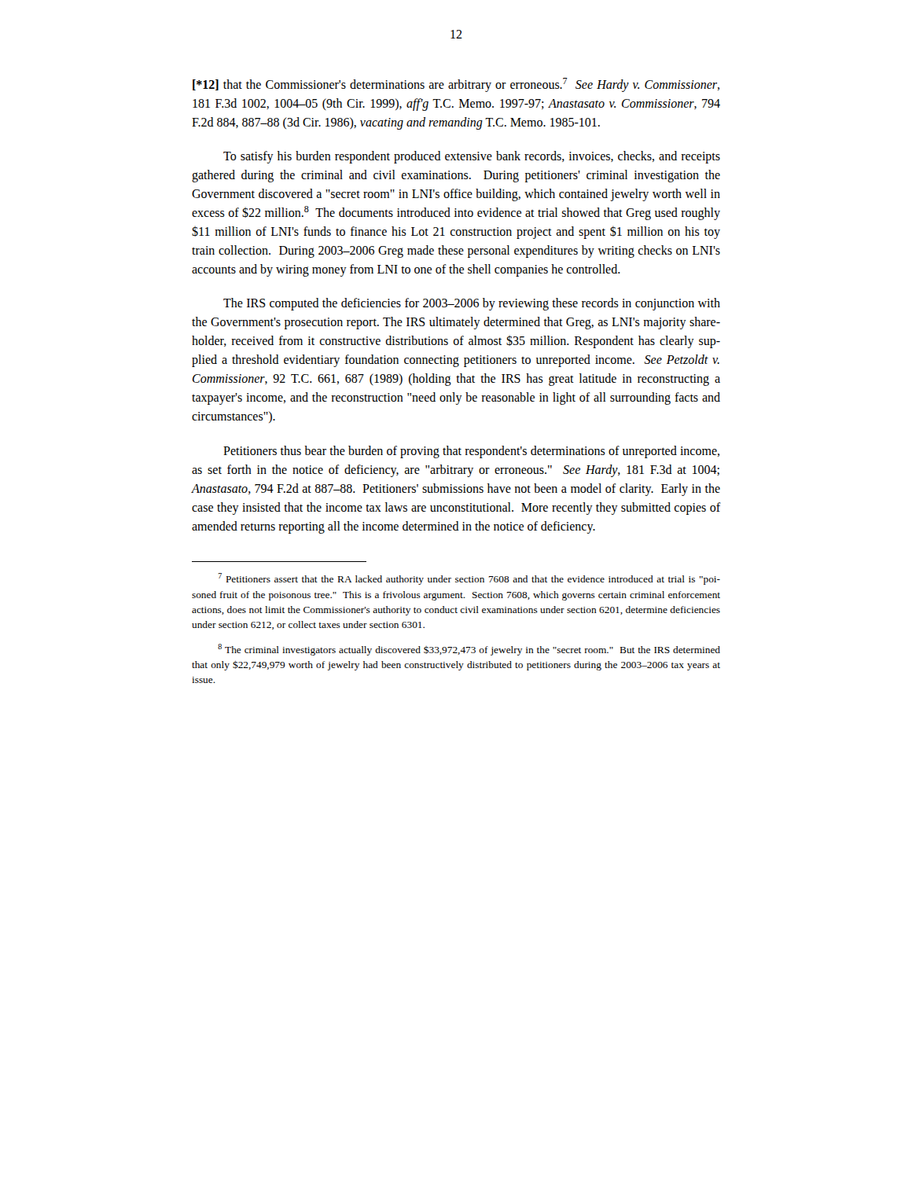12
[*12] that the Commissioner's determinations are arbitrary or erroneous.7 See Hardy v. Commissioner, 181 F.3d 1002, 1004–05 (9th Cir. 1999), aff'g T.C. Memo. 1997-97; Anastasato v. Commissioner, 794 F.2d 884, 887–88 (3d Cir. 1986), vacating and remanding T.C. Memo. 1985-101.
To satisfy his burden respondent produced extensive bank records, invoices, checks, and receipts gathered during the criminal and civil examinations. During petitioners' criminal investigation the Government discovered a "secret room" in LNI's office building, which contained jewelry worth well in excess of $22 million.8 The documents introduced into evidence at trial showed that Greg used roughly $11 million of LNI's funds to finance his Lot 21 construction project and spent $1 million on his toy train collection. During 2003–2006 Greg made these personal expenditures by writing checks on LNI's accounts and by wiring money from LNI to one of the shell companies he controlled.
The IRS computed the deficiencies for 2003–2006 by reviewing these records in conjunction with the Government's prosecution report. The IRS ultimately determined that Greg, as LNI's majority shareholder, received from it constructive distributions of almost $35 million. Respondent has clearly supplied a threshold evidentiary foundation connecting petitioners to unreported income. See Petzoldt v. Commissioner, 92 T.C. 661, 687 (1989) (holding that the IRS has great latitude in reconstructing a taxpayer's income, and the reconstruction "need only be reasonable in light of all surrounding facts and circumstances").
Petitioners thus bear the burden of proving that respondent's determinations of unreported income, as set forth in the notice of deficiency, are "arbitrary or erroneous." See Hardy, 181 F.3d at 1004; Anastasato, 794 F.2d at 887–88. Petitioners' submissions have not been a model of clarity. Early in the case they insisted that the income tax laws are unconstitutional. More recently they submitted copies of amended returns reporting all the income determined in the notice of deficiency.
7 Petitioners assert that the RA lacked authority under section 7608 and that the evidence introduced at trial is "poisoned fruit of the poisonous tree." This is a frivolous argument. Section 7608, which governs certain criminal enforcement actions, does not limit the Commissioner's authority to conduct civil examinations under section 6201, determine deficiencies under section 6212, or collect taxes under section 6301.
8 The criminal investigators actually discovered $33,972,473 of jewelry in the "secret room." But the IRS determined that only $22,749,979 worth of jewelry had been constructively distributed to petitioners during the 2003–2006 tax years at issue.